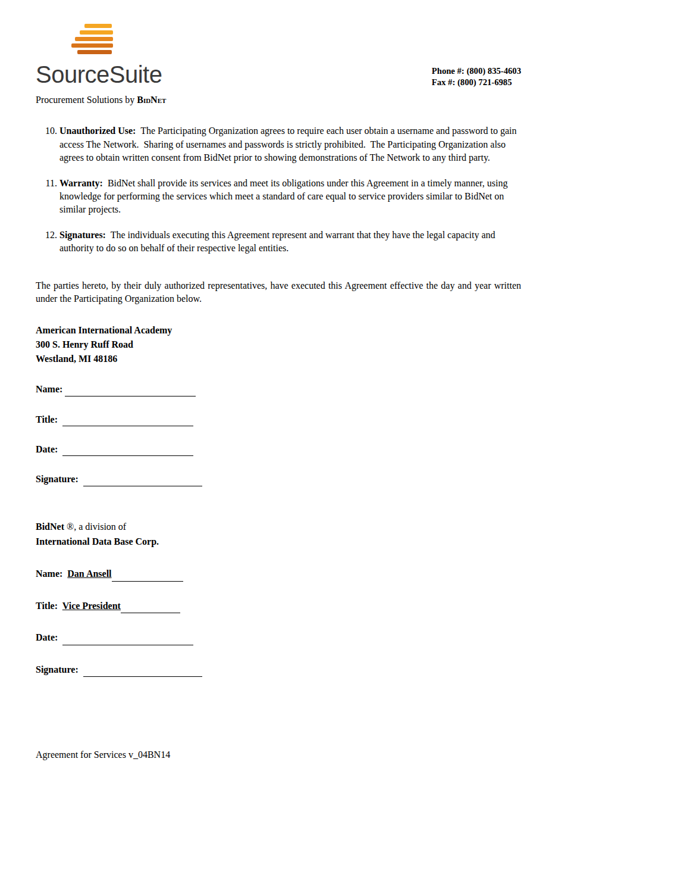SourceSuite
Phone #: (800) 835-4603
Fax #: (800) 721-6985
Procurement Solutions by BidNet
Unauthorized Use: The Participating Organization agrees to require each user obtain a username and password to gain access The Network. Sharing of usernames and passwords is strictly prohibited. The Participating Organization also agrees to obtain written consent from BidNet prior to showing demonstrations of The Network to any third party.
Warranty: BidNet shall provide its services and meet its obligations under this Agreement in a timely manner, using knowledge for performing the services which meet a standard of care equal to service providers similar to BidNet on similar projects.
Signatures: The individuals executing this Agreement represent and warrant that they have the legal capacity and authority to do so on behalf of their respective legal entities.
The parties hereto, by their duly authorized representatives, have executed this Agreement effective the day and year written under the Participating Organization below.
American International Academy
300 S. Henry Ruff Road
Westland, MI 48186
Name:
Title:
Date:
Signature:
BidNet ®, a division of
International Data Base Corp.
Name: Dan Ansell
Title: Vice President
Date:
Signature:
Agreement for Services v_04BN14